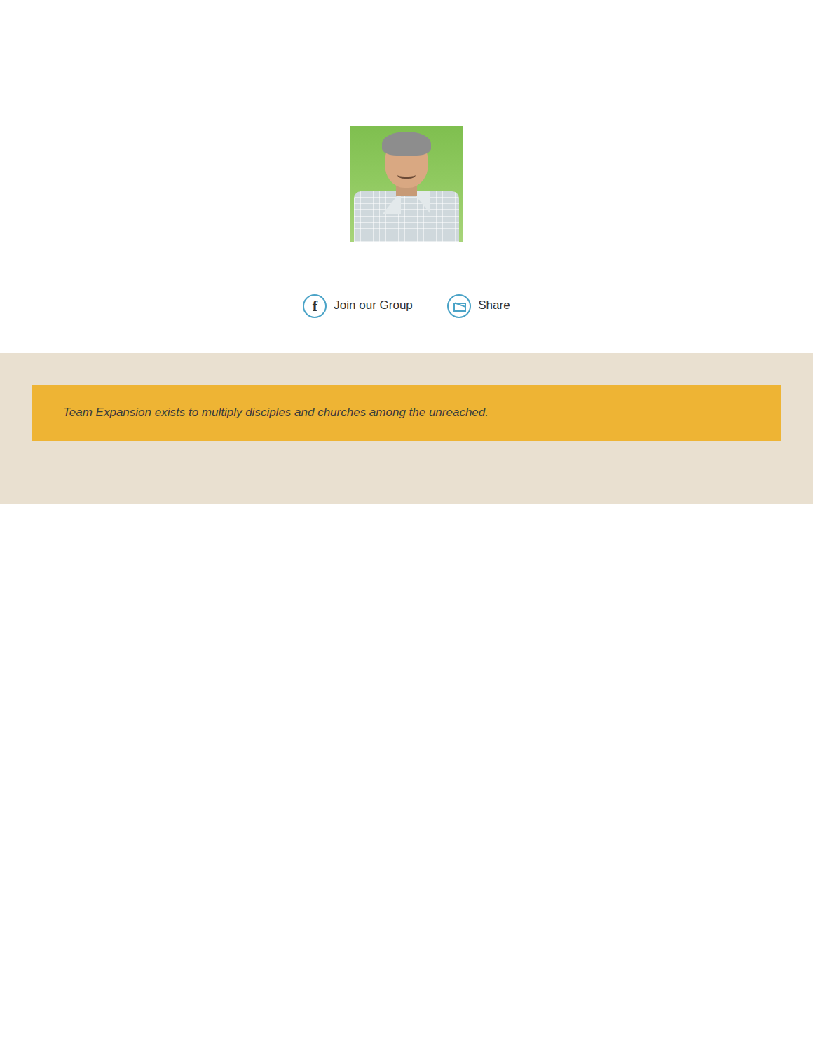Join our Group Share
Team Expansion exists to multiply disciples and churches among the unreached.